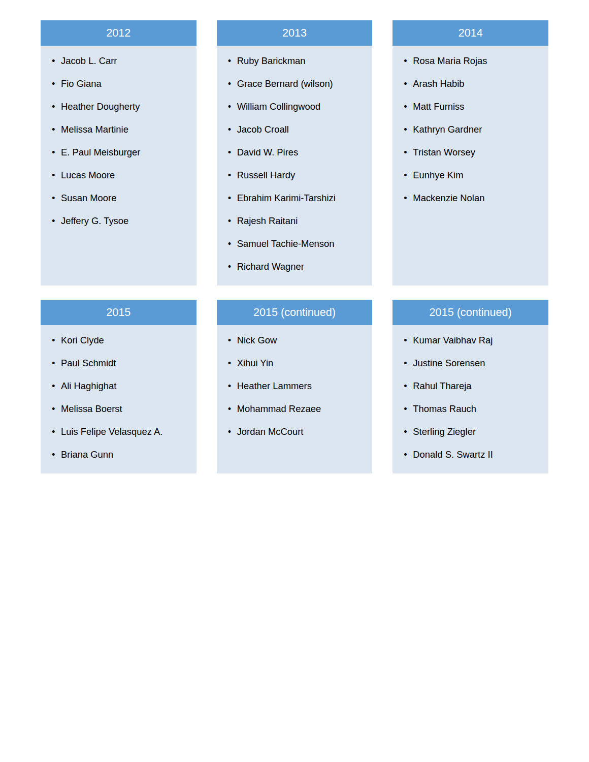2012
Jacob L. Carr
Fio Giana
Heather Dougherty
Melissa Martinie
E. Paul Meisburger
Lucas Moore
Susan Moore
Jeffery G. Tysoe
2013
Ruby Barickman
Grace Bernard (wilson)
William Collingwood
Jacob Croall
David W. Pires
Russell Hardy
Ebrahim Karimi-Tarshizi
Rajesh Raitani
Samuel Tachie-Menson
Richard Wagner
2014
Rosa Maria Rojas
Arash Habib
Matt Furniss
Kathryn Gardner
Tristan Worsey
Eunhye Kim
Mackenzie Nolan
2015
Kori Clyde
Paul Schmidt
Ali Haghighat
Melissa Boerst
Luis Felipe Velasquez A.
Briana Gunn
2015 (continued)
Nick Gow
Xihui Yin
Heather Lammers
Mohammad Rezaee
Jordan McCourt
2015 (continued)
Kumar Vaibhav Raj
Justine Sorensen
Rahul Thareja
Thomas Rauch
Sterling Ziegler
Donald S. Swartz II